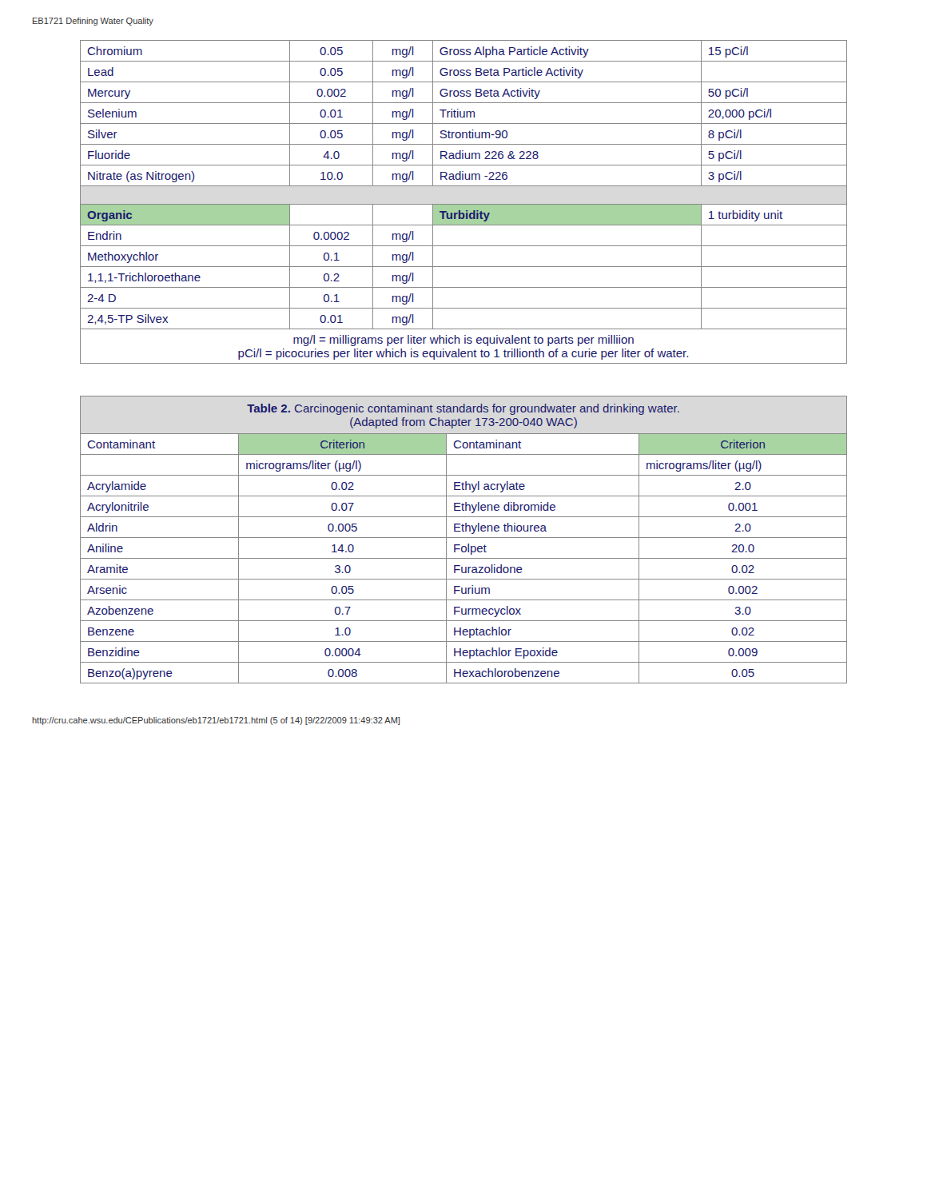EB1721 Defining Water Quality
| Chromium | 0.05 | mg/l | Gross Alpha Particle Activity | 15 pCi/l |
| Lead | 0.05 | mg/l | Gross Beta Particle Activity | |
| Mercury | 0.002 | mg/l | Gross Beta Activity | 50 pCi/l |
| Selenium | 0.01 | mg/l | Tritium | 20,000 pCi/l |
| Silver | 0.05 | mg/l | Strontium-90 | 8 pCi/l |
| Fluoride | 4.0 | mg/l | Radium 226 & 228 | 5 pCi/l |
| Nitrate (as Nitrogen) | 10.0 | mg/l | Radium -226 | 3 pCi/l |
| Organic | | | Turbidity | 1 turbidity unit |
| Endrin | 0.0002 | mg/l | | |
| Methoxychlor | 0.1 | mg/l | | |
| 1,1,1-Trichloroethane | 0.2 | mg/l | | |
| 2-4 D | 0.1 | mg/l | | |
| 2,4,5-TP Silvex | 0.01 | mg/l | | |
| mg/l = milligrams per liter which is equivalent to parts per milliion pCi/l = picocuries per liter which is equivalent to 1 trillionth of a curie per liter of water. |
| Table 2. Carcinogenic contaminant standards for groundwater and drinking water. (Adapted from Chapter 173-200-040 WAC) |
| Contaminant | Criterion | Contaminant | Criterion |
| | micrograms/liter (µg/l) | | micrograms/liter (µg/l) |
| Acrylamide | 0.02 | Ethyl acrylate | 2.0 |
| Acrylonitrile | 0.07 | Ethylene dibromide | 0.001 |
| Aldrin | 0.005 | Ethylene thiourea | 2.0 |
| Aniline | 14.0 | Folpet | 20.0 |
| Aramite | 3.0 | Furazolidone | 0.02 |
| Arsenic | 0.05 | Furium | 0.002 |
| Azobenzene | 0.7 | Furmecyclox | 3.0 |
| Benzene | 1.0 | Heptachlor | 0.02 |
| Benzidine | 0.0004 | Heptachlor Epoxide | 0.009 |
| Benzo(a)pyrene | 0.008 | Hexachlorobenzene | 0.05 |
http://cru.cahe.wsu.edu/CEPublications/eb1721/eb1721.html (5 of 14) [9/22/2009 11:49:32 AM]